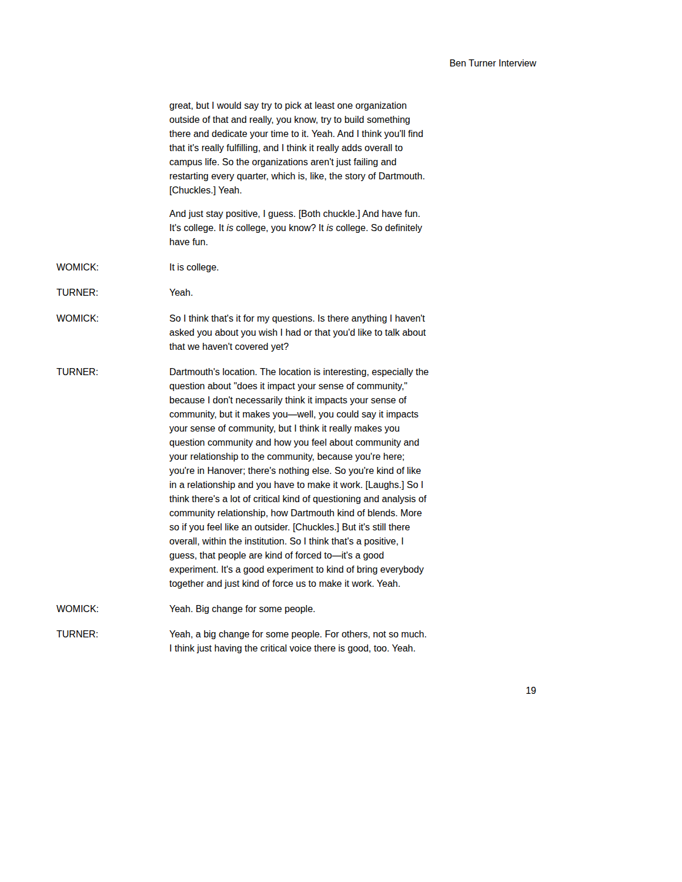Ben Turner Interview
great, but I would say try to pick at least one organization outside of that and really, you know, try to build something there and dedicate your time to it. Yeah. And I think you'll find that it's really fulfilling, and I think it really adds overall to campus life. So the organizations aren't just failing and restarting every quarter, which is, like, the story of Dartmouth. [Chuckles.] Yeah.
And just stay positive, I guess. [Both chuckle.] And have fun. It's college. It is college, you know? It is college. So definitely have fun.
Womick:
It is college.
Turner:
Yeah.
Womick:
So I think that's it for my questions. Is there anything I haven't asked you about you wish I had or that you'd like to talk about that we haven't covered yet?
Turner:
Dartmouth's location. The location is interesting, especially the question about "does it impact your sense of community," because I don't necessarily think it impacts your sense of community, but it makes you—well, you could say it impacts your sense of community, but I think it really makes you question community and how you feel about community and your relationship to the community, because you're here; you're in Hanover; there's nothing else. So you're kind of like in a relationship and you have to make it work. [Laughs.] So I think there's a lot of critical kind of questioning and analysis of community relationship, how Dartmouth kind of blends. More so if you feel like an outsider. [Chuckles.] But it's still there overall, within the institution. So I think that's a positive, I guess, that people are kind of forced to—it's a good experiment. It's a good experiment to kind of bring everybody together and just kind of force us to make it work. Yeah.
Womick:
Yeah. Big change for some people.
Turner:
Yeah, a big change for some people. For others, not so much. I think just having the critical voice there is good, too. Yeah.
19